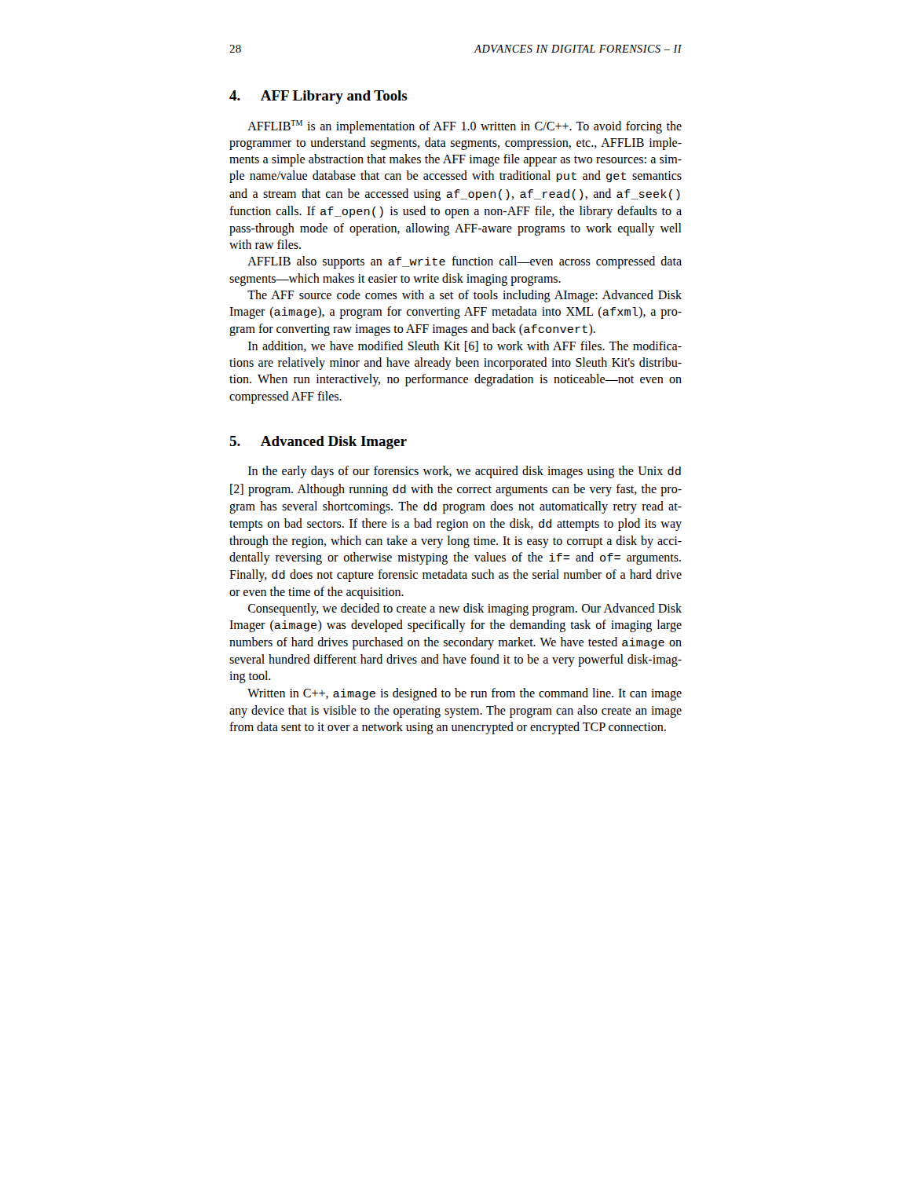28 Advances in Digital Forensics – II
4. AFF Library and Tools
AFFLIBTM is an implementation of AFF 1.0 written in C/C++. To avoid forcing the programmer to understand segments, data segments, compression, etc., AFFLIB implements a simple abstraction that makes the AFF image file appear as two resources: a simple name/value database that can be accessed with traditional put and get semantics and a stream that can be accessed using af_open(), af_read(), and af_seek() function calls. If af_open() is used to open a non-AFF file, the library defaults to a pass-through mode of operation, allowing AFF-aware programs to work equally well with raw files.
AFFLIB also supports an af_write function call—even across compressed data segments—which makes it easier to write disk imaging programs.
The AFF source code comes with a set of tools including AImage: Advanced Disk Imager (aimage), a program for converting AFF metadata into XML (afxml), a program for converting raw images to AFF images and back (afconvert).
In addition, we have modified Sleuth Kit [6] to work with AFF files. The modifications are relatively minor and have already been incorporated into Sleuth Kit's distribution. When run interactively, no performance degradation is noticeable—not even on compressed AFF files.
5. Advanced Disk Imager
In the early days of our forensics work, we acquired disk images using the Unix dd [2] program. Although running dd with the correct arguments can be very fast, the program has several shortcomings. The dd program does not automatically retry read attempts on bad sectors. If there is a bad region on the disk, dd attempts to plod its way through the region, which can take a very long time. It is easy to corrupt a disk by accidentally reversing or otherwise mistyping the values of the if= and of= arguments. Finally, dd does not capture forensic metadata such as the serial number of a hard drive or even the time of the acquisition.
Consequently, we decided to create a new disk imaging program. Our Advanced Disk Imager (aimage) was developed specifically for the demanding task of imaging large numbers of hard drives purchased on the secondary market. We have tested aimage on several hundred different hard drives and have found it to be a very powerful disk-imaging tool.
Written in C++, aimage is designed to be run from the command line. It can image any device that is visible to the operating system. The program can also create an image from data sent to it over a network using an unencrypted or encrypted TCP connection.